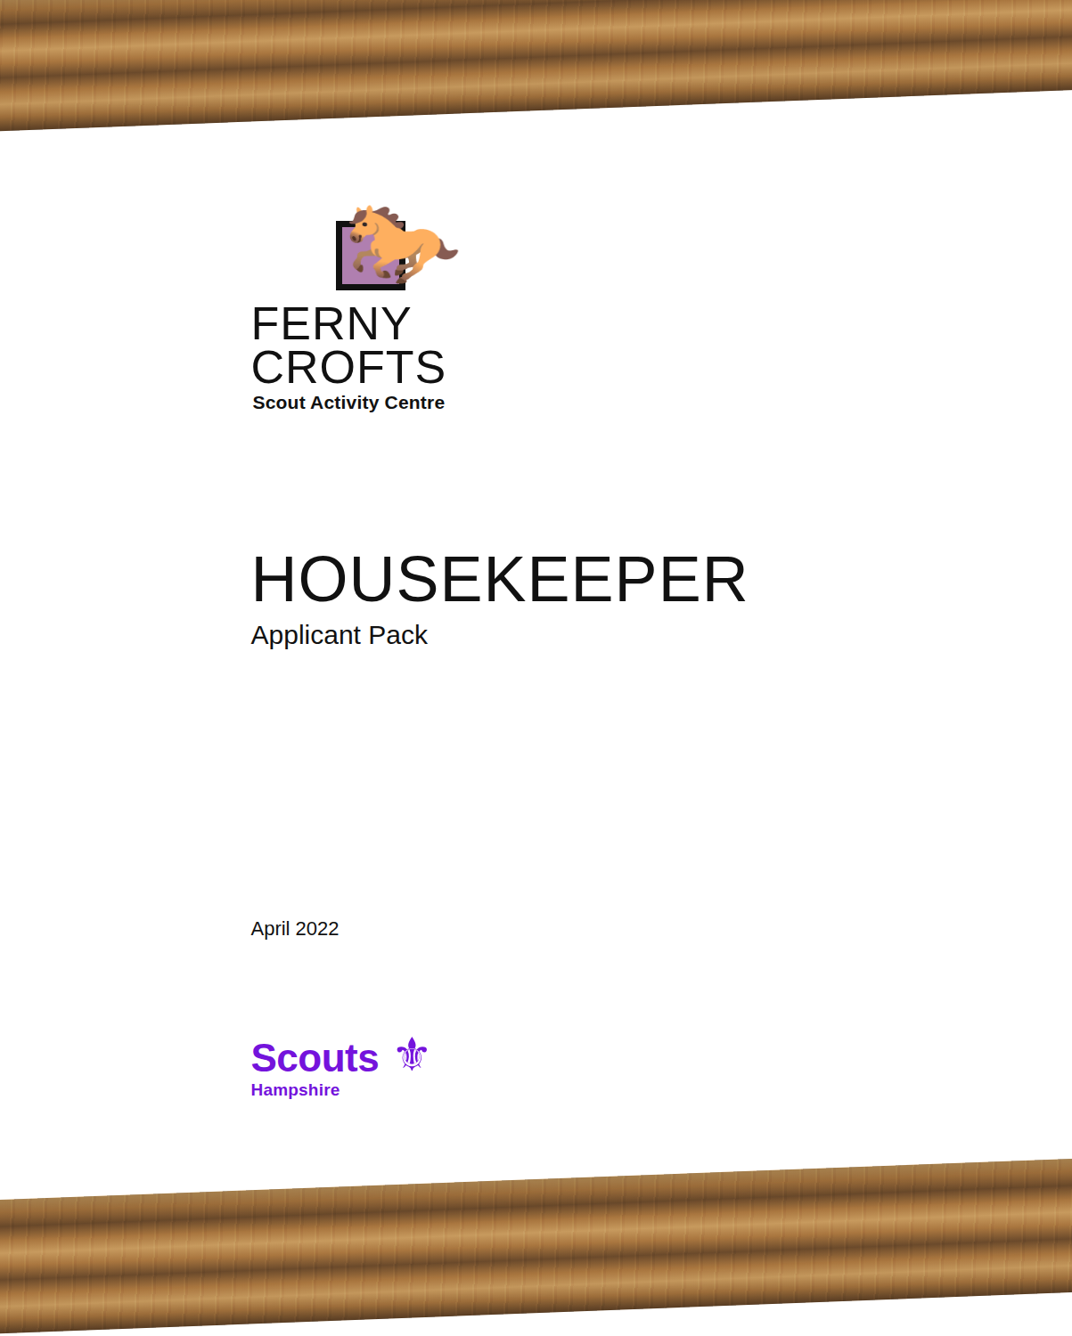🐎
Ferny Crofts
Scout Activity Centre
Housekeeper
Applicant Pack
April 2022
Scouts
Hampshire
⚜